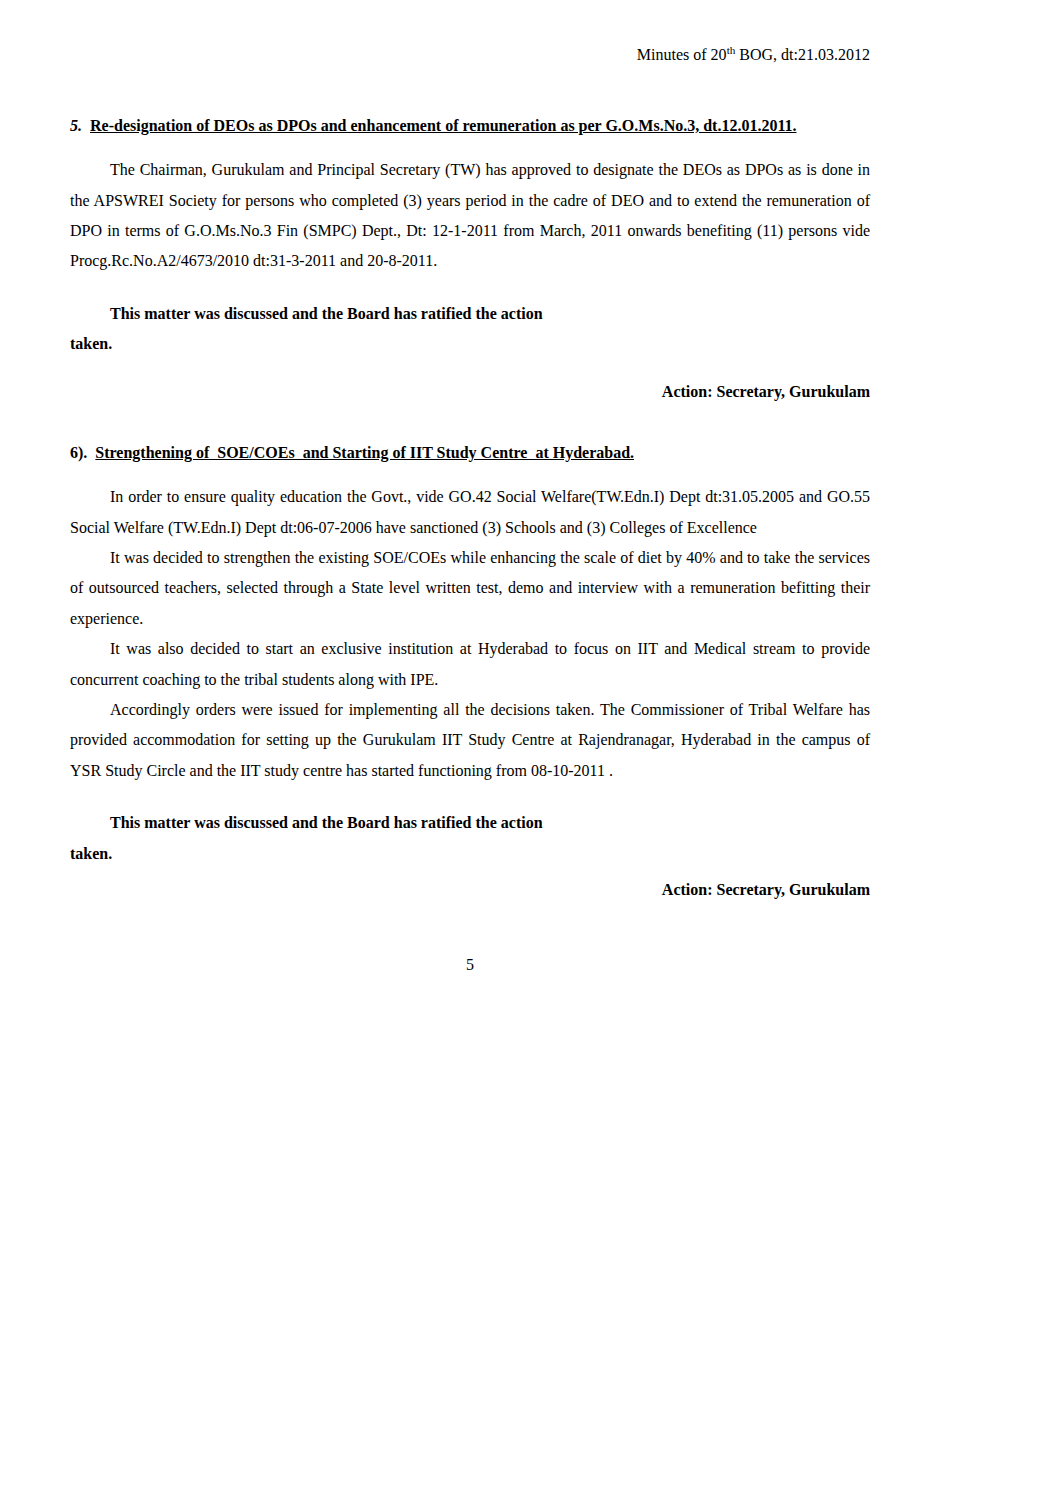Minutes of 20th BOG, dt:21.03.2012
5. Re-designation of DEOs as DPOs and enhancement of remuneration as per G.O.Ms.No.3, dt.12.01.2011.
The Chairman, Gurukulam and Principal Secretary (TW) has approved to designate the DEOs as DPOs as is done in the APSWREI Society for persons who completed (3) years period in the cadre of DEO and to extend the remuneration of DPO in terms of G.O.Ms.No.3 Fin (SMPC) Dept., Dt: 12-1-2011 from March, 2011 onwards benefiting (11) persons vide Procg.Rc.No.A2/4673/2010 dt:31-3-2011 and 20-8-2011.
This matter was discussed and the Board has ratified the action
taken.
Action: Secretary, Gurukulam
6). Strengthening of SOE/COEs and Starting of IIT Study Centre at Hyderabad.
In order to ensure quality education the Govt., vide GO.42 Social Welfare(TW.Edn.I) Dept dt:31.05.2005 and GO.55 Social Welfare (TW.Edn.I) Dept dt:06-07-2006 have sanctioned (3) Schools and (3) Colleges of Excellence
It was decided to strengthen the existing SOE/COEs while enhancing the scale of diet by 40% and to take the services of outsourced teachers, selected through a State level written test, demo and interview with a remuneration befitting their experience.
It was also decided to start an exclusive institution at Hyderabad to focus on IIT and Medical stream to provide concurrent coaching to the tribal students along with IPE.
Accordingly orders were issued for implementing all the decisions taken. The Commissioner of Tribal Welfare has provided accommodation for setting up the Gurukulam IIT Study Centre at Rajendranagar, Hyderabad in the campus of YSR Study Circle and the IIT study centre has started functioning from 08-10-2011 .
This matter was discussed and the Board has ratified the action
taken.
Action: Secretary, Gurukulam
5